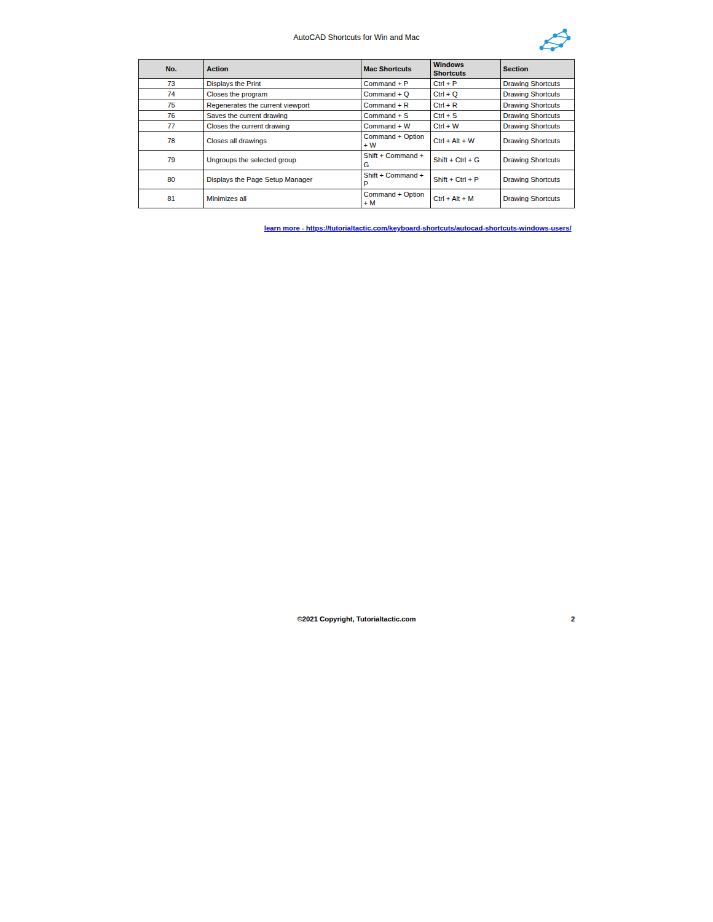AutoCAD Shortcuts for Win and Mac
| No. | Action | Mac Shortcuts | Windows Shortcuts | Section |
| --- | --- | --- | --- | --- |
| 73 | Displays the Print | Command + P | Ctrl + P | Drawing Shortcuts |
| 74 | Closes the program | Command + Q | Ctrl + Q | Drawing Shortcuts |
| 75 | Regenerates the current viewport | Command + R | Ctrl + R | Drawing Shortcuts |
| 76 | Saves the current drawing | Command + S | Ctrl + S | Drawing Shortcuts |
| 77 | Closes the current drawing | Command + W | Ctrl + W | Drawing Shortcuts |
| 78 | Closes all drawings | Command + Option + W | Ctrl + Alt + W | Drawing Shortcuts |
| 79 | Ungroups the selected group | Shift + Command + G | Shift + Ctrl + G | Drawing Shortcuts |
| 80 | Displays the Page Setup Manager | Shift + Command + P | Shift + Ctrl + P | Drawing Shortcuts |
| 81 | Minimizes all | Command + Option + M | Ctrl + Alt + M | Drawing Shortcuts |
learn more - https://tutorialtactic.com/keyboard-shortcuts/autocad-shortcuts-windows-users/
©2021 Copyright, Tutorialtactic.com 2